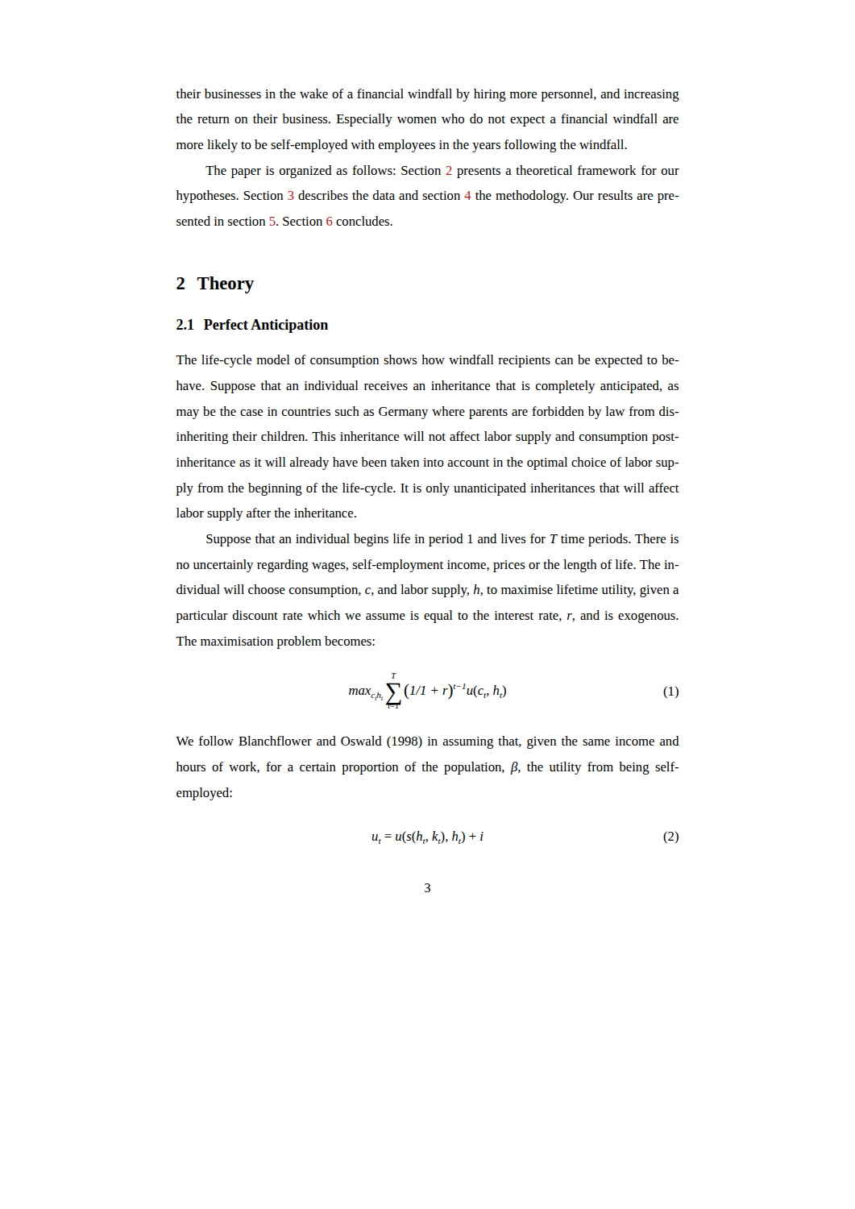their businesses in the wake of a financial windfall by hiring more personnel, and increasing the return on their business. Especially women who do not expect a financial windfall are more likely to be self-employed with employees in the years following the windfall.
The paper is organized as follows: Section 2 presents a theoretical framework for our hypotheses. Section 3 describes the data and section 4 the methodology. Our results are presented in section 5. Section 6 concludes.
2 Theory
2.1 Perfect Anticipation
The life-cycle model of consumption shows how windfall recipients can be expected to behave. Suppose that an individual receives an inheritance that is completely anticipated, as may be the case in countries such as Germany where parents are forbidden by law from disinheriting their children. This inheritance will not affect labor supply and consumption post-inheritance as it will already have been taken into account in the optimal choice of labor supply from the beginning of the life-cycle. It is only unanticipated inheritances that will affect labor supply after the inheritance.
Suppose that an individual begins life in period 1 and lives for T time periods. There is no uncertainly regarding wages, self-employment income, prices or the length of life. The individual will choose consumption, c, and labor supply, h, to maximise lifetime utility, given a particular discount rate which we assume is equal to the interest rate, r, and is exogenous. The maximisation problem becomes:
maxctht T∑t=1(1/1 + r)t−1u(ct, ht)
(1)
We follow Blanchflower and Oswald (1998) in assuming that, given the same income and hours of work, for a certain proportion of the population, β, the utility from being self-employed:
ut = u(s(ht, kt), ht) + i
(2)
3